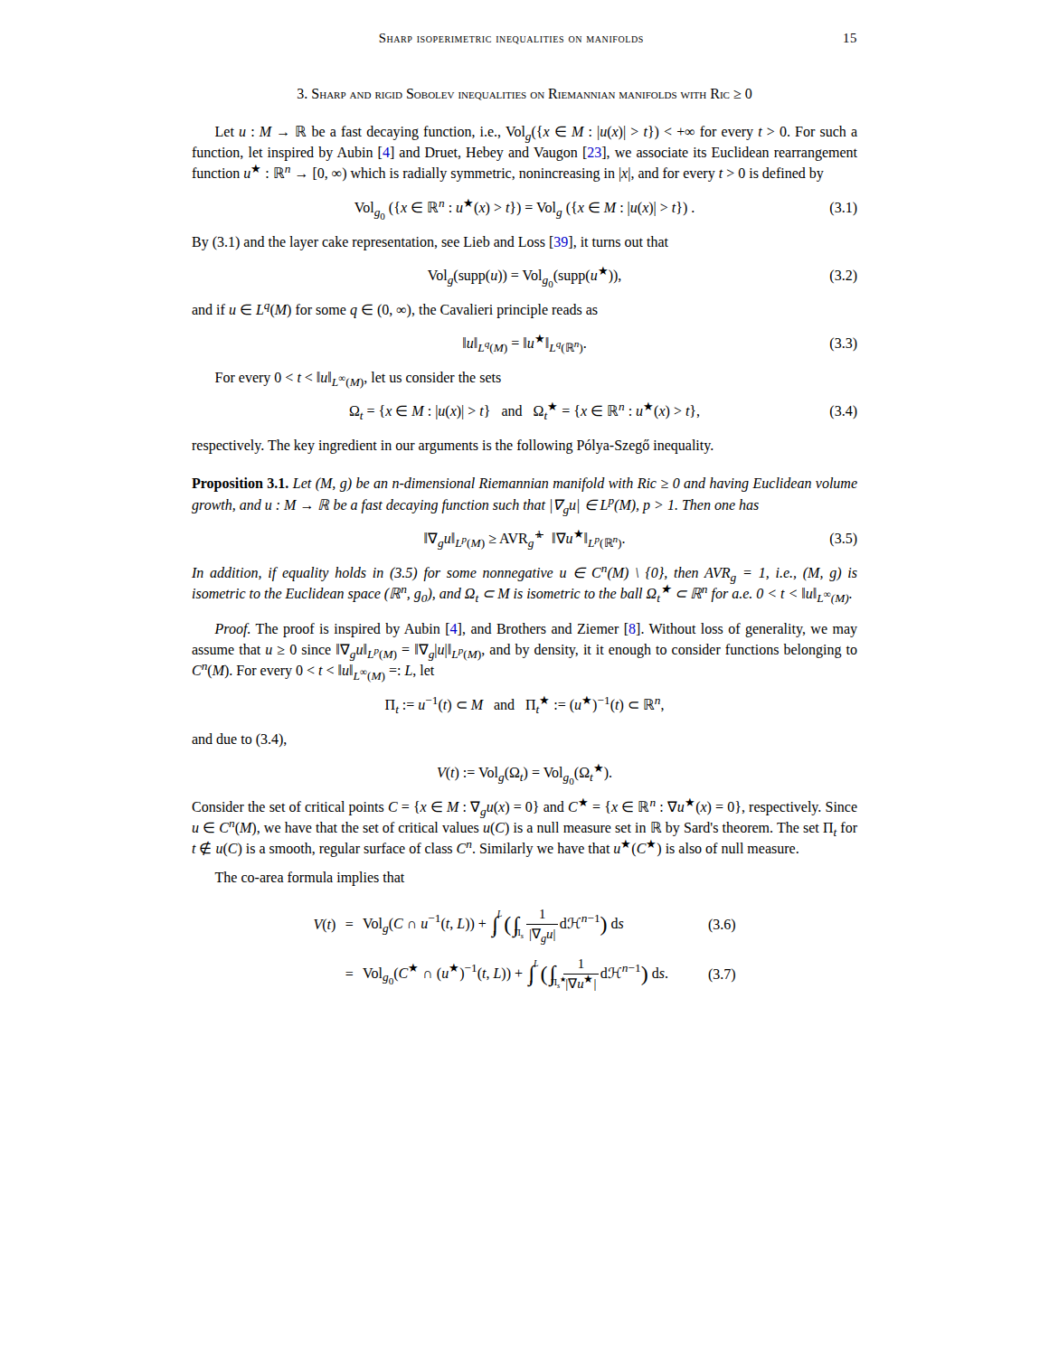Sharp isoperimetric inequalities on manifolds 15
3. Sharp and rigid Sobolev inequalities on Riemannian manifolds with Ric ≥ 0
Let u : M → ℝ be a fast decaying function, i.e., Volg({x ∈ M : |u(x)| > t}) < +∞ for every t > 0. For such a function, let inspired by Aubin [4] and Druet, Hebey and Vaugon [23], we associate its Euclidean rearrangement function u★ : ℝn → [0, ∞) which is radially symmetric, nonincreasing in |x|, and for every t > 0 is defined by
Volg0 ({x ∈ ℝn : u★(x) > t}) = Volg ({x ∈ M : |u(x)| > t}) . (3.1)
By (3.1) and the layer cake representation, see Lieb and Loss [39], it turns out that
Volg(supp(u)) = Volg0(supp(u★)), (3.2)
and if u ∈ Lq(M) for some q ∈ (0, ∞), the Cavalieri principle reads as
‖u‖Lq(M) = ‖u★‖Lq(ℝn). (3.3)
For every 0 < t < ‖u‖L∞(M), let us consider the sets
Ωt = {x ∈ M : |u(x)| > t} and Ωt★ = {x ∈ ℝn : u★(x) > t}, (3.4)
respectively. The key ingredient in our arguments is the following Pólya-Szegő inequality.
Proposition 3.1. Let (M, g) be an n-dimensional Riemannian manifold with Ric ≥ 0 and having Euclidean volume growth, and u : M → ℝ be a fast decaying function such that |∇gu| ∈ Lp(M), p > 1. Then one has
‖∇gu‖Lp(M) ≥ AVRg1 n ‖∇u★‖Lp(ℝn). (3.5)
In addition, if equality holds in (3.5) for some nonnegative u ∈ Cn(M) \ {0}, then AVRg = 1, i.e., (M, g) is isometric to the Euclidean space (ℝn, g0), and Ωt ⊂ M is isometric to the ball Ωt★ ⊂ ℝn for a.e. 0 < t < ‖u‖L∞(M).
Proof. The proof is inspired by Aubin [4], and Brothers and Ziemer [8]. Without loss of generality, we may assume that u ≥ 0 since ‖∇gu‖Lp(M) = ‖∇g|u|‖Lp(M), and by density, it it enough to consider functions belonging to Cn(M). For every 0 < t < ‖u‖L∞(M) =: L, let
Πt := u−1(t) ⊂ M and Πt★ := (u★)−1(t) ⊂ ℝn,
and due to (3.4),
V(t) := Volg(Ωt) = Volg0(Ωt★).
Consider the set of critical points C = {x ∈ M : ∇gu(x) = 0} and C★ = {x ∈ ℝn : ∇u★(x) = 0}, respectively. Since u ∈ Cn(M), we have that the set of critical values u(C) is a null measure set in ℝ by Sard's theorem. The set Πt for t ∉ u(C) is a smooth, regular surface of class Cn. Similarly we have that u★(C★) is also of null measure.
The co-area formula implies that
| V ( t ) | = | Vol g ( C ∩ u −1 ( t , L )) + ∫ L t ( ∫ Π s 1 /∇ g u / dℋ n −1 ) d s | (3.6) |
| | = | Vol g 0 ( C ★ ∩ ( u ★ ) −1 ( t , L )) + ∫ L t ( ∫ Π s ★ 1 /∇ u ★ / dℋ n −1 ) d s . | (3.7) |